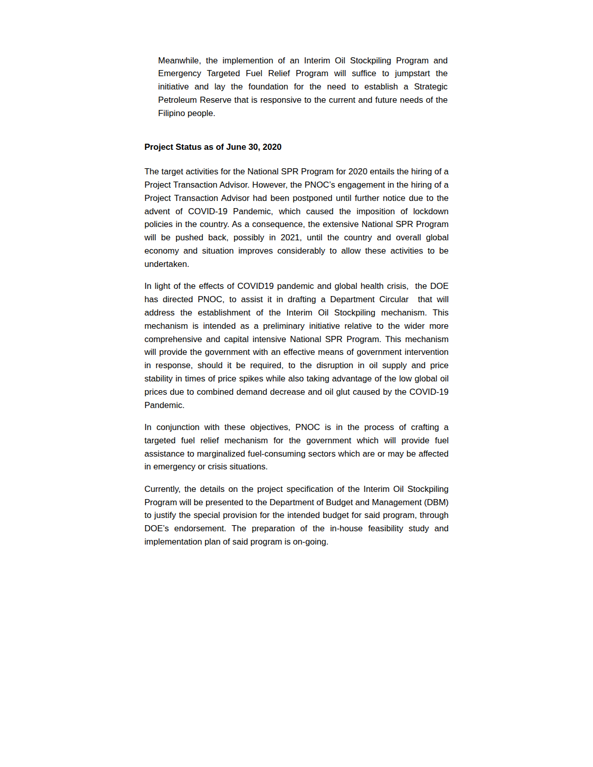Meanwhile, the implemention of an Interim Oil Stockpiling Program and Emergency Targeted Fuel Relief Program will suffice to jumpstart the initiative and lay the foundation for the need to establish a Strategic Petroleum Reserve that is responsive to the current and future needs of the Filipino people.
Project Status as of June 30, 2020
The target activities for the National SPR Program for 2020 entails the hiring of a Project Transaction Advisor. However, the PNOC’s engagement in the hiring of a Project Transaction Advisor had been postponed until further notice due to the advent of COVID-19 Pandemic, which caused the imposition of lockdown policies in the country. As a consequence, the extensive National SPR Program will be pushed back, possibly in 2021, until the country and overall global economy and situation improves considerably to allow these activities to be undertaken.
In light of the effects of COVID19 pandemic and global health crisis, the DOE has directed PNOC, to assist it in drafting a Department Circular that will address the establishment of the Interim Oil Stockpiling mechanism. This mechanism is intended as a preliminary initiative relative to the wider more comprehensive and capital intensive National SPR Program. This mechanism will provide the government with an effective means of government intervention in response, should it be required, to the disruption in oil supply and price stability in times of price spikes while also taking advantage of the low global oil prices due to combined demand decrease and oil glut caused by the COVID-19 Pandemic.
In conjunction with these objectives, PNOC is in the process of crafting a targeted fuel relief mechanism for the government which will provide fuel assistance to marginalized fuel-consuming sectors which are or may be affected in emergency or crisis situations.
Currently, the details on the project specification of the Interim Oil Stockpiling Program will be presented to the Department of Budget and Management (DBM) to justify the special provision for the intended budget for said program, through DOE’s endorsement. The preparation of the in-house feasibility study and implementation plan of said program is on-going.